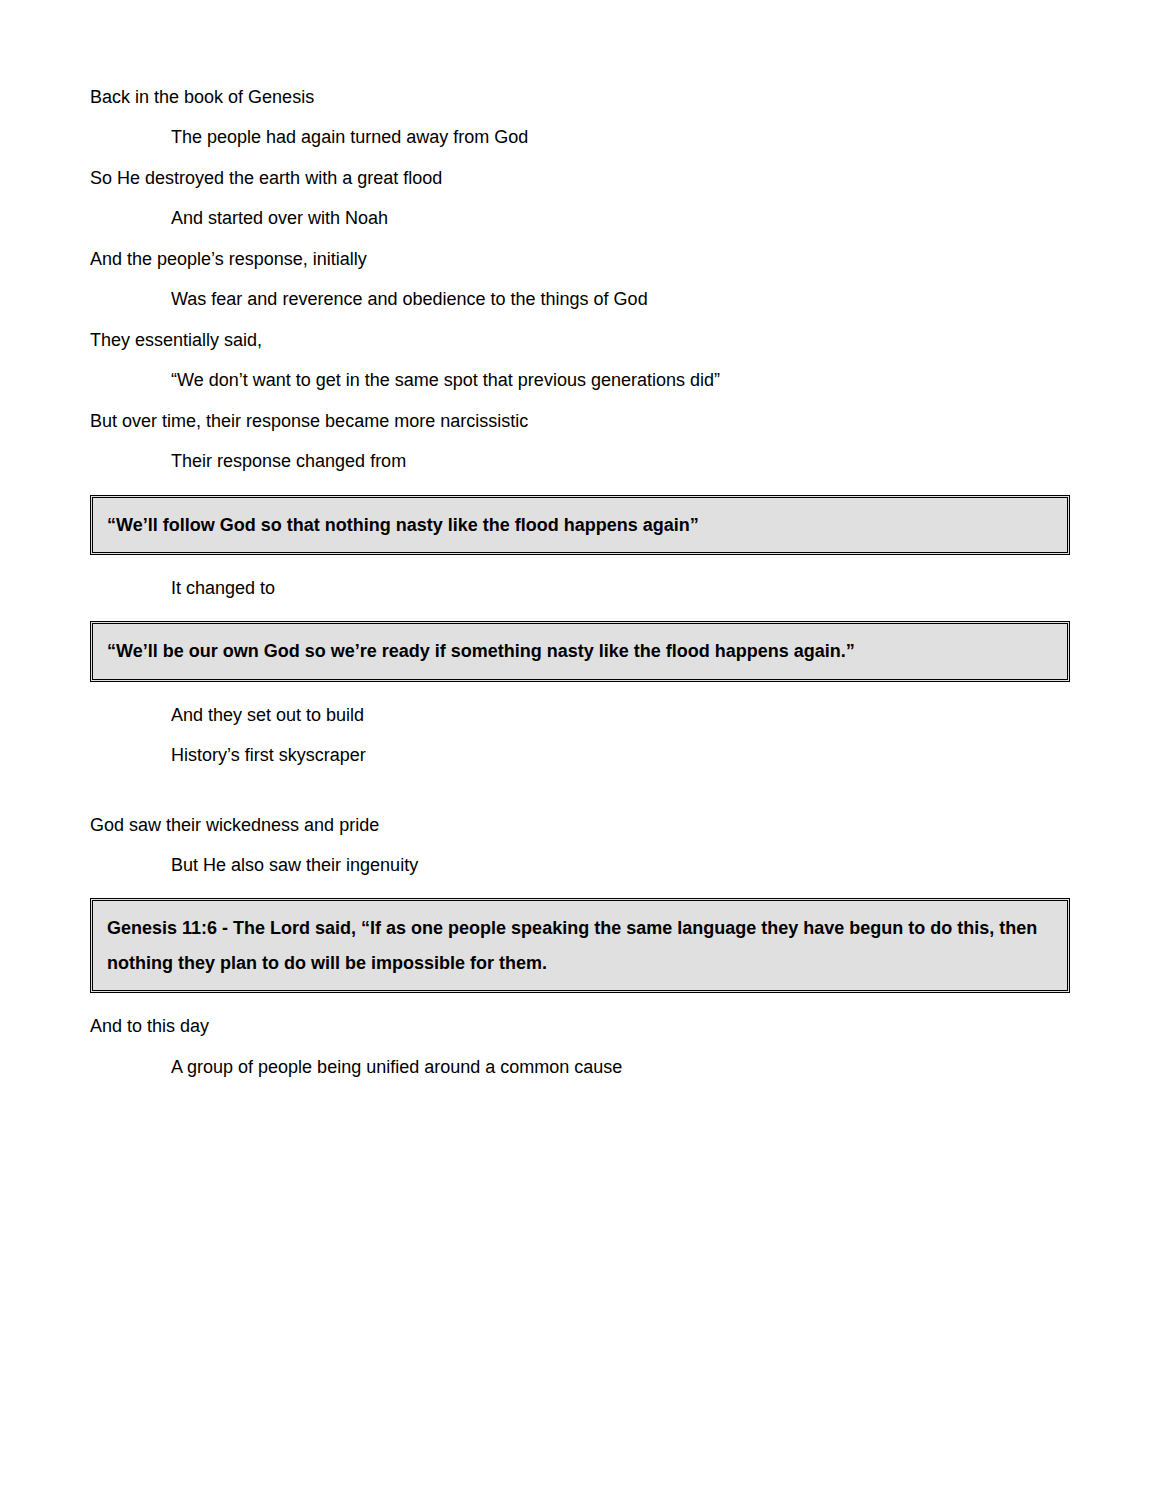Back in the book of Genesis
The people had again turned away from God
So He destroyed the earth with a great flood
And started over with Noah
And the people’s response, initially
Was fear and reverence and obedience to the things of God
They essentially said,
“We don’t want to get in the same spot that previous generations did”
But over time, their response became more narcissistic
Their response changed from
“We’ll follow God so that nothing nasty like the flood happens again”
It changed to
“We’ll be our own God so we’re ready if something nasty like the flood happens again.”
And they set out to build
History’s first skyscraper
God saw their wickedness and pride
But He also saw their ingenuity
Genesis 11:6 - The Lord said, “If as one people speaking the same language they have begun to do this, then nothing they plan to do will be impossible for them.
And to this day
A group of people being unified around a common cause